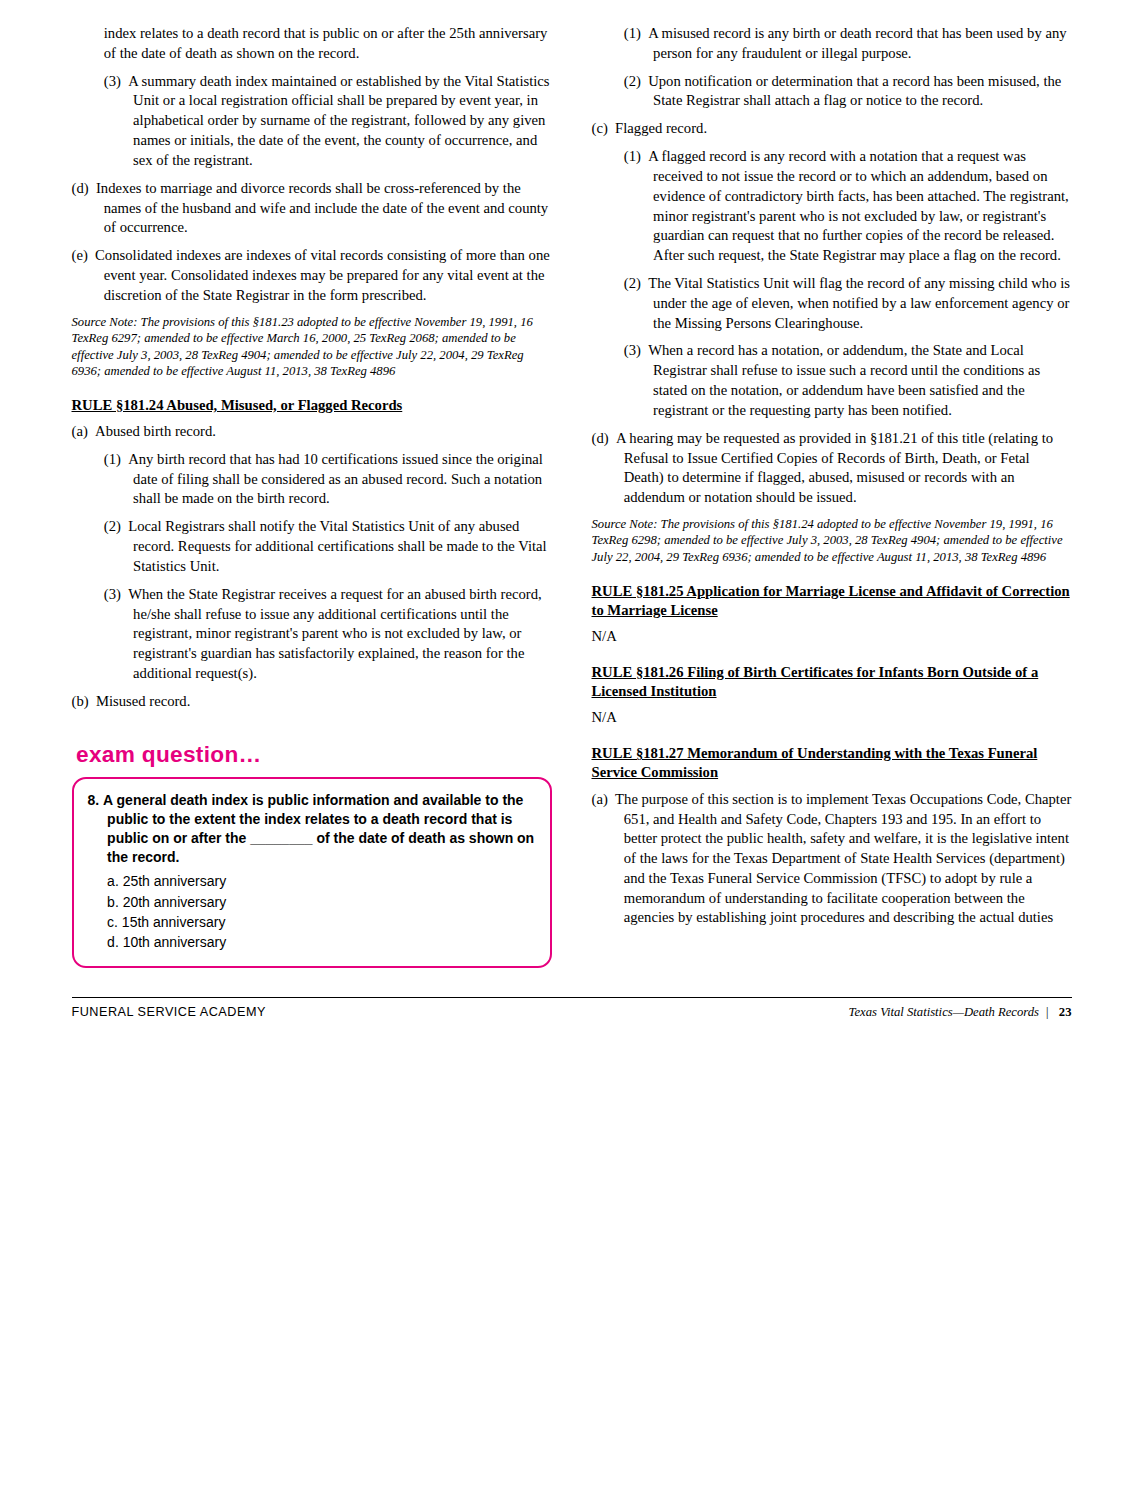index relates to a death record that is public on or after the 25th anniversary of the date of death as shown on the record.
(3) A summary death index maintained or established by the Vital Statistics Unit or a local registration official shall be prepared by event year, in alphabetical order by surname of the registrant, followed by any given names or initials, the date of the event, the county of occurrence, and sex of the registrant.
(d) Indexes to marriage and divorce records shall be cross-referenced by the names of the husband and wife and include the date of the event and county of occurrence.
(e) Consolidated indexes are indexes of vital records consisting of more than one event year. Consolidated indexes may be prepared for any vital event at the discretion of the State Registrar in the form prescribed.
Source Note: The provisions of this §181.23 adopted to be effective November 19, 1991, 16 TexReg 6297; amended to be effective March 16, 2000, 25 TexReg 2068; amended to be effective July 3, 2003, 28 TexReg 4904; amended to be effective July 22, 2004, 29 TexReg 6936; amended to be effective August 11, 2013, 38 TexReg 4896
RULE §181.24 Abused, Misused, or Flagged Records
(a) Abused birth record.
(1) Any birth record that has had 10 certifications issued since the original date of filing shall be considered as an abused record. Such a notation shall be made on the birth record.
(2) Local Registrars shall notify the Vital Statistics Unit of any abused record. Requests for additional certifications shall be made to the Vital Statistics Unit.
(3) When the State Registrar receives a request for an abused birth record, he/she shall refuse to issue any additional certifications until the registrant, minor registrant's parent who is not excluded by law, or registrant's guardian has satisfactorily explained, the reason for the additional request(s).
(b) Misused record.
exam question…
8. A general death index is public information and available to the public to the extent the index relates to a death record that is public on or after the ________ of the date of death as shown on the record.
a. 25th anniversary
b. 20th anniversary
c. 15th anniversary
d. 10th anniversary
(1) A misused record is any birth or death record that has been used by any person for any fraudulent or illegal purpose.
(2) Upon notification or determination that a record has been misused, the State Registrar shall attach a flag or notice to the record.
(c) Flagged record.
(1) A flagged record is any record with a notation that a request was received to not issue the record or to which an addendum, based on evidence of contradictory birth facts, has been attached. The registrant, minor registrant's parent who is not excluded by law, or registrant's guardian can request that no further copies of the record be released. After such request, the State Registrar may place a flag on the record.
(2) The Vital Statistics Unit will flag the record of any missing child who is under the age of eleven, when notified by a law enforcement agency or the Missing Persons Clearinghouse.
(3) When a record has a notation, or addendum, the State and Local Registrar shall refuse to issue such a record until the conditions as stated on the notation, or addendum have been satisfied and the registrant or the requesting party has been notified.
(d) A hearing may be requested as provided in §181.21 of this title (relating to Refusal to Issue Certified Copies of Records of Birth, Death, or Fetal Death) to determine if flagged, abused, misused or records with an addendum or notation should be issued.
Source Note: The provisions of this §181.24 adopted to be effective November 19, 1991, 16 TexReg 6298; amended to be effective July 3, 2003, 28 TexReg 4904; amended to be effective July 22, 2004, 29 TexReg 6936; amended to be effective August 11, 2013, 38 TexReg 4896
RULE §181.25 Application for Marriage License and Affidavit of Correction to Marriage License
N/A
RULE §181.26 Filing of Birth Certificates for Infants Born Outside of a Licensed Institution
N/A
RULE §181.27 Memorandum of Understanding with the Texas Funeral Service Commission
(a) The purpose of this section is to implement Texas Occupations Code, Chapter 651, and Health and Safety Code, Chapters 193 and 195. In an effort to better protect the public health, safety and welfare, it is the legislative intent of the laws for the Texas Department of State Health Services (department) and the Texas Funeral Service Commission (TFSC) to adopt by rule a memorandum of understanding to facilitate cooperation between the agencies by establishing joint procedures and describing the actual duties
FUNERAL SERVICE ACADEMY
Texas Vital Statistics—Death Records |23